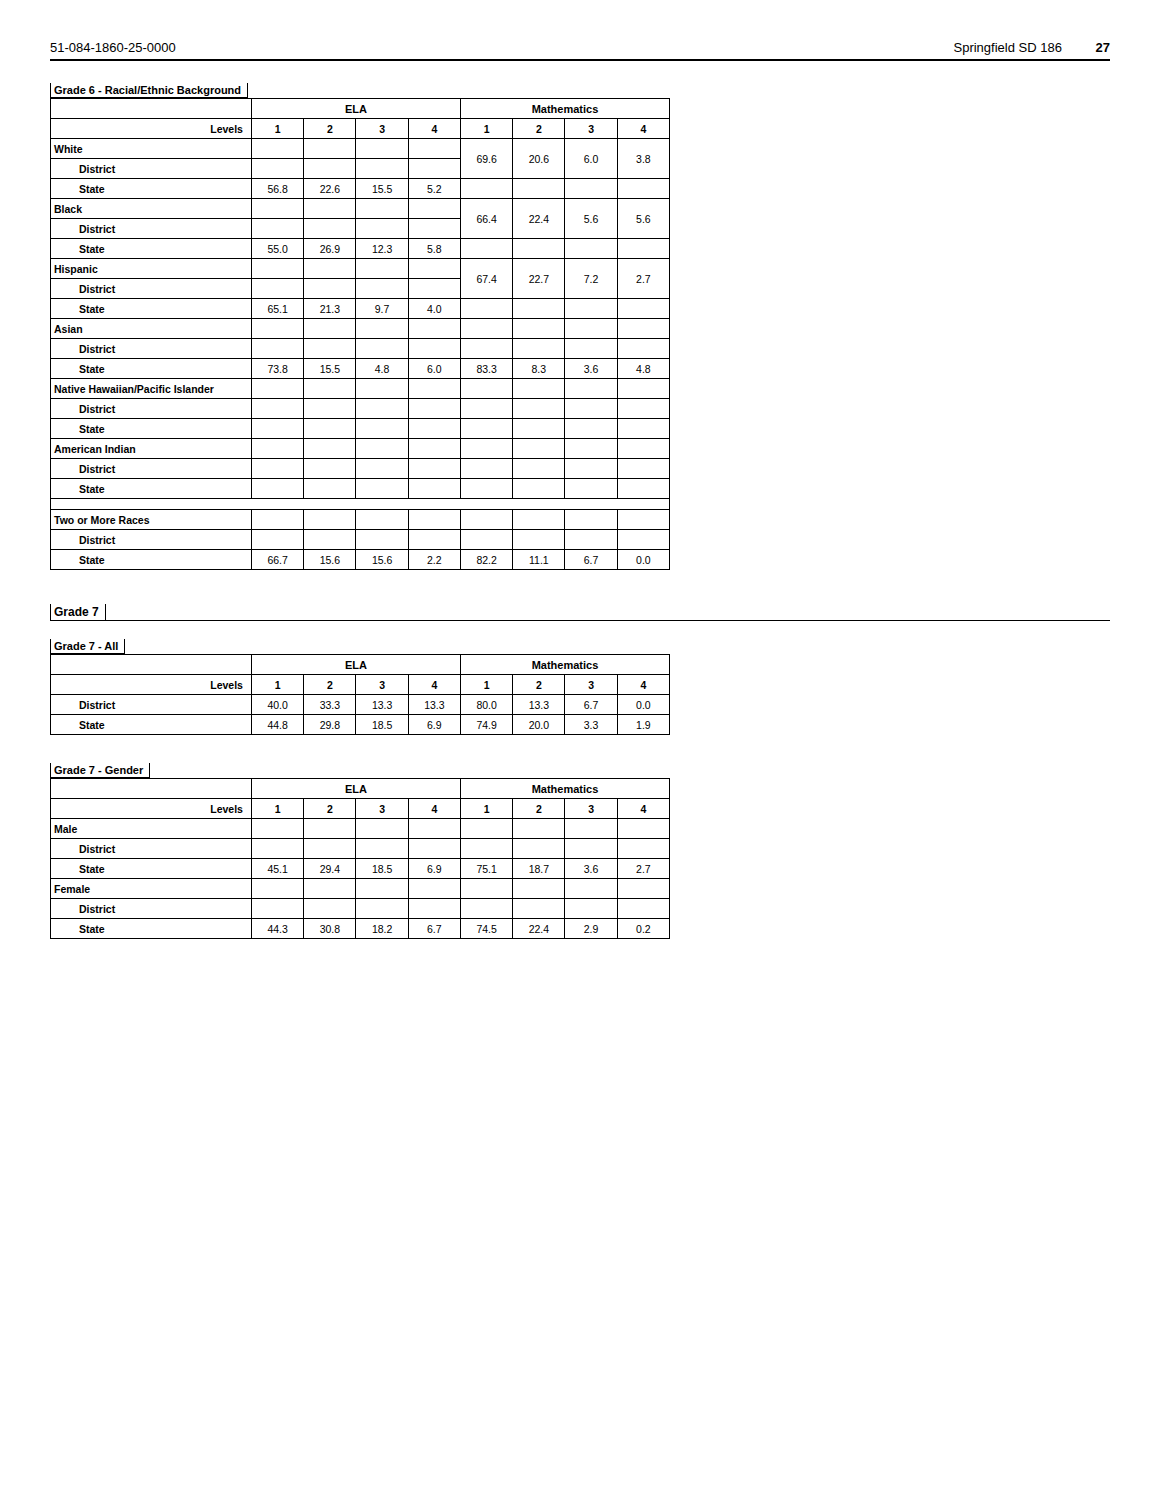51-084-1860-25-0000
Springfield SD 186 27
Grade 6 - Racial/Ethnic Background
| | ELA | Mathematics |
| Levels | 1 | 2 | 3 | 4 | 1 | 2 | 3 | 4 |
| White | | | | | 69.6 | 20.6 | 6.0 | 3.8 |
| District | | | | |
| State | 56.8 | 22.6 | 15.5 | 5.2 | | | | |
| Black | | | | | 66.4 | 22.4 | 5.6 | 5.6 |
| District | | | | |
| State | 55.0 | 26.9 | 12.3 | 5.8 | | | | |
| Hispanic | | | | | 67.4 | 22.7 | 7.2 | 2.7 |
| District | | | | |
| State | 65.1 | 21.3 | 9.7 | 4.0 | | | | |
| Asian | | | | | | | | |
| District | | | | | | | | |
| State | 73.8 | 15.5 | 4.8 | 6.0 | 83.3 | 8.3 | 3.6 | 4.8 |
| Native Hawaiian/Pacific Islander | | | | | | | | |
| District | | | | | | | | |
| State | | | | | | | | |
| American Indian | | | | | | | | |
| District | | | | | | | | |
| State | | | | | | | | |
| Two or More Races | | | | | | | | |
| District | | | | | | | | |
| State | 66.7 | 15.6 | 15.6 | 2.2 | 82.2 | 11.1 | 6.7 | 0.0 |
Grade 7
Grade 7 - All
| | ELA | Mathematics |
| Levels | 1 | 2 | 3 | 4 | 1 | 2 | 3 | 4 |
| District | 40.0 | 33.3 | 13.3 | 13.3 | 80.0 | 13.3 | 6.7 | 0.0 |
| State | 44.8 | 29.8 | 18.5 | 6.9 | 74.9 | 20.0 | 3.3 | 1.9 |
Grade 7 - Gender
| | ELA | Mathematics |
| Levels | 1 | 2 | 3 | 4 | 1 | 2 | 3 | 4 |
| Male | | | | | | | | |
| District | | | | | | | | |
| State | 45.1 | 29.4 | 18.5 | 6.9 | 75.1 | 18.7 | 3.6 | 2.7 |
| Female | | | | | | | | |
| District | | | | | | | | |
| State | 44.3 | 30.8 | 18.2 | 6.7 | 74.5 | 22.4 | 2.9 | 0.2 |